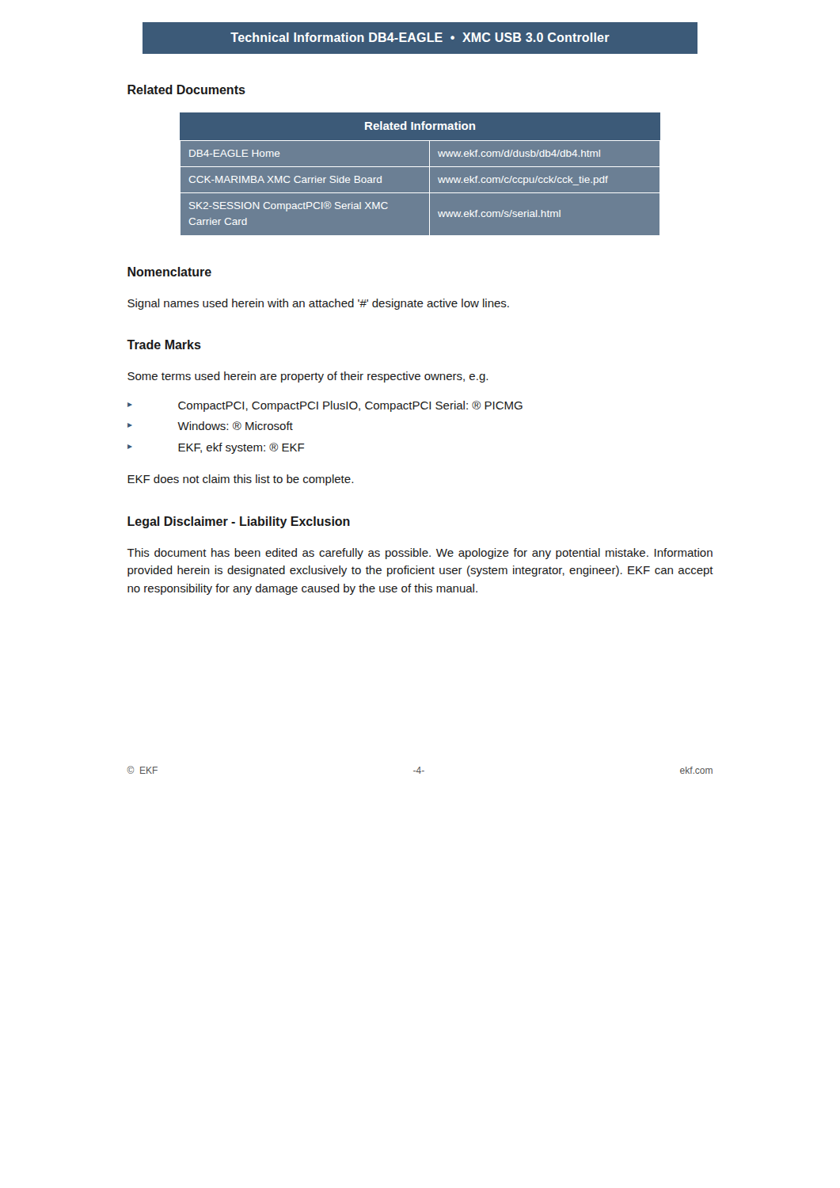Technical Information DB4-EAGLE • XMC USB 3.0 Controller
Related Documents
Related Information
| DB4-EAGLE Home | www.ekf.com/d/dusb/db4/db4.html |
| CCK-MARIMBA XMC Carrier Side Board | www.ekf.com/c/ccpu/cck/cck_tie.pdf |
| SK2-SESSION CompactPCI® Serial XMC Carrier Card | www.ekf.com/s/serial.html |
Nomenclature
Signal names used herein with an attached '#' designate active low lines.
Trade Marks
Some terms used herein are property of their respective owners, e.g.
CompactPCI, CompactPCI PlusIO, CompactPCI Serial: ® PICMG
Windows: ® Microsoft
EKF, ekf system: ® EKF
EKF does not claim this list to be complete.
Legal Disclaimer - Liability Exclusion
This document has been edited as carefully as possible. We apologize for any potential mistake. Information provided herein is designated exclusively to the proficient user (system integrator, engineer). EKF can accept no responsibility for any damage caused by the use of this manual.
© EKF
-4-
ekf.com